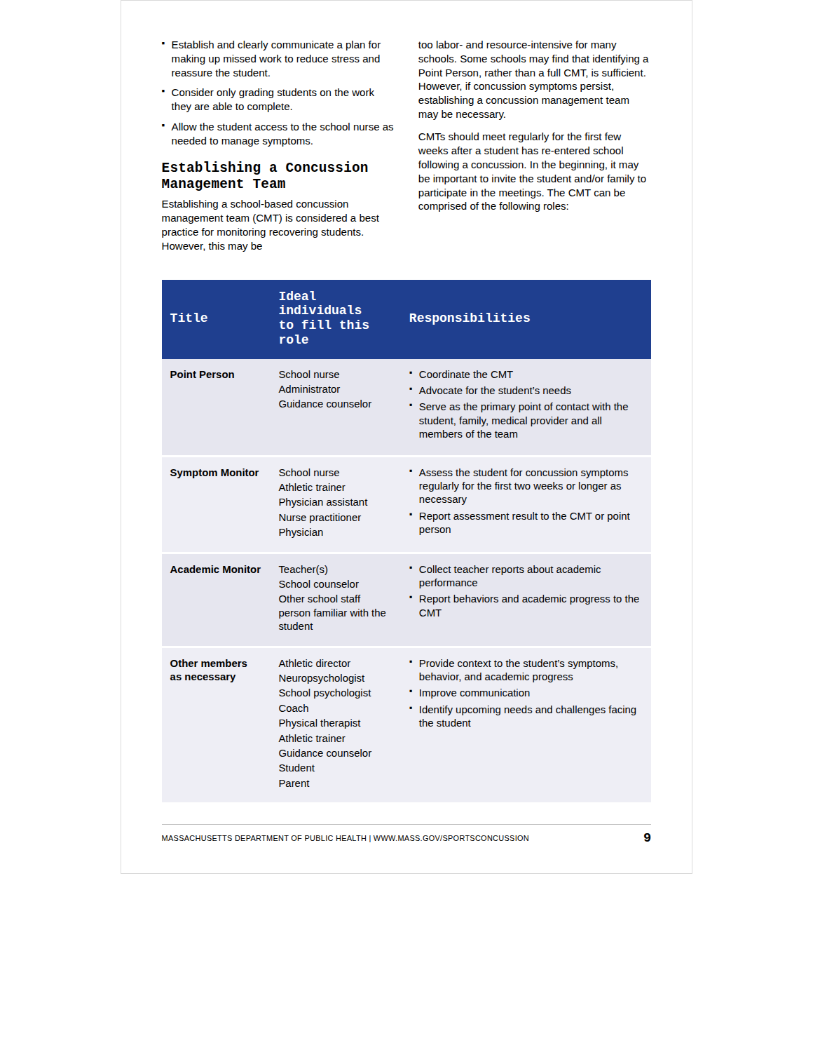Establish and clearly communicate a plan for making up missed work to reduce stress and reassure the student.
Consider only grading students on the work they are able to complete.
Allow the student access to the school nurse as needed to manage symptoms.
Establishing a Concussion Management Team
Establishing a school-based concussion management team (CMT) is considered a best practice for monitoring recovering students. However, this may be
too labor- and resource-intensive for many schools. Some schools may find that identifying a Point Person, rather than a full CMT, is sufficient. However, if concussion symptoms persist, establishing a concussion management team may be necessary.
CMTs should meet regularly for the first few weeks after a student has re-entered school following a concussion. In the beginning, it may be important to invite the student and/or family to participate in the meetings. The CMT can be comprised of the following roles:
| Title | Ideal individuals to fill this role | Responsibilities |
| --- | --- | --- |
| Point Person | School nurse Administrator Guidance counselor | Coordinate the CMT Advocate for the student’s needs Serve as the primary point of contact with the student, family, medical provider and all members of the team |
| Symptom Monitor | School nurse Athletic trainer Physician assistant Nurse practitioner Physician | Assess the student for concussion symptoms regularly for the first two weeks or longer as necessary Report assessment result to the CMT or point person |
| Academic Monitor | Teacher(s) School counselor Other school staff person familiar with the student | Collect teacher reports about academic performance Report behaviors and academic progress to the CMT |
| Other members as necessary | Athletic director Neuropsychologist School psychologist Coach Physical therapist Athletic trainer Guidance counselor Student Parent | Provide context to the student’s symptoms, behavior, and academic progress Improve communication Identify upcoming needs and challenges facing the student |
MASSACHUSETTS DEPARTMENT OF PUBLIC HEALTH | WWW.MASS.GOV/SPORTSCONCUSSION
9